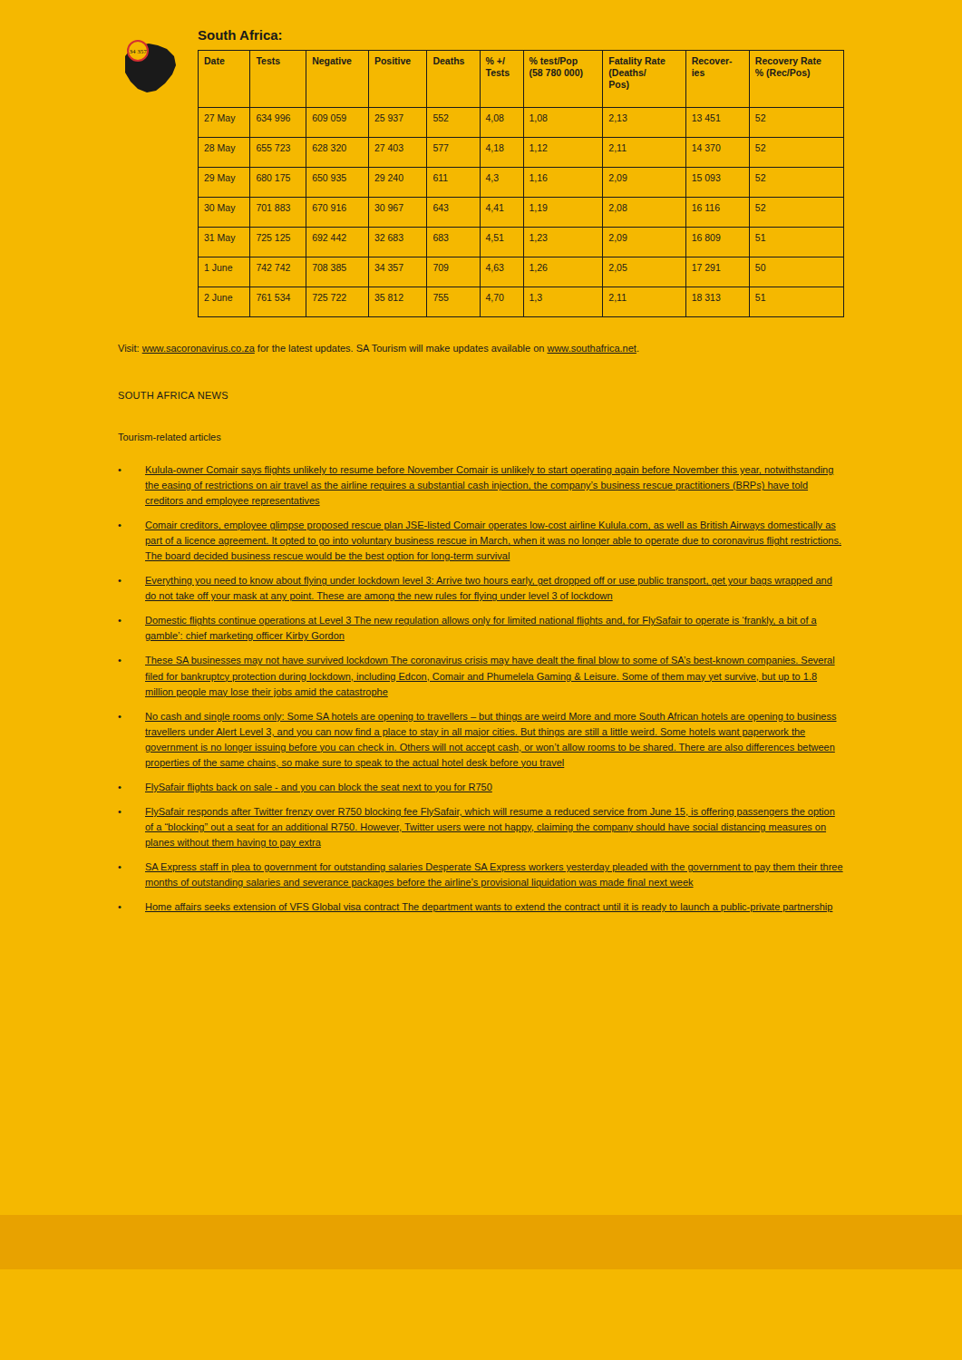34 357
South Africa:
| Date | Tests | Negative | Positive | Deaths | % +/ Tests | % test/Pop (58 780 000) | Fatality Rate (Deaths/ Pos) | Recover- ies | Recovery Rate % (Rec/Pos) |
| --- | --- | --- | --- | --- | --- | --- | --- | --- | --- |
| 27 May | 634 996 | 609 059 | 25 937 | 552 | 4,08 | 1,08 | 2,13 | 13 451 | 52 |
| 28 May | 655 723 | 628 320 | 27 403 | 577 | 4,18 | 1,12 | 2,11 | 14 370 | 52 |
| 29 May | 680 175 | 650 935 | 29 240 | 611 | 4,3 | 1,16 | 2,09 | 15 093 | 52 |
| 30 May | 701 883 | 670 916 | 30 967 | 643 | 4,41 | 1,19 | 2,08 | 16 116 | 52 |
| 31 May | 725 125 | 692 442 | 32 683 | 683 | 4,51 | 1,23 | 2,09 | 16 809 | 51 |
| 1 June | 742 742 | 708 385 | 34 357 | 709 | 4,63 | 1,26 | 2,05 | 17 291 | 50 |
| 2 June | 761 534 | 725 722 | 35 812 | 755 | 4,70 | 1,3 | 2,11 | 18 313 | 51 |
Visit: www.sacoronavirus.co.za for the latest updates. SA Tourism will make updates available on www.southafrica.net.
SOUTH AFRICA NEWS
Tourism-related articles
Kulula-owner Comair says flights unlikely to resume before November Comair is unlikely to start operating again before November this year, notwithstanding the easing of restrictions on air travel as the airline requires a substantial cash injection, the company’s business rescue practitioners (BRPs) have told creditors and employee representatives
Comair creditors, employee glimpse proposed rescue plan JSE-listed Comair operates low-cost airline Kulula.com, as well as British Airways domestically as part of a licence agreement. It opted to go into voluntary business rescue in March, when it was no longer able to operate due to coronavirus flight restrictions. The board decided business rescue would be the best option for long-term survival
Everything you need to know about flying under lockdown level 3: Arrive two hours early, get dropped off or use public transport, get your bags wrapped and do not take off your mask at any point. These are among the new rules for flying under level 3 of lockdown
Domestic flights continue operations at Level 3 The new regulation allows only for limited national flights and, for FlySafair to operate is ‘frankly, a bit of a gamble’: chief marketing officer Kirby Gordon
These SA businesses may not have survived lockdown The coronavirus crisis may have dealt the final blow to some of SA’s best-known companies. Several filed for bankruptcy protection during lockdown, including Edcon, Comair and Phumelela Gaming & Leisure. Some of them may yet survive, but up to 1.8 million people may lose their jobs amid the catastrophe
No cash and single rooms only: Some SA hotels are opening to travellers – but things are weird More and more South African hotels are opening to business travellers under Alert Level 3, and you can now find a place to stay in all major cities. But things are still a little weird. Some hotels want paperwork the government is no longer issuing before you can check in. Others will not accept cash, or won’t allow rooms to be shared. There are also differences between properties of the same chains, so make sure to speak to the actual hotel desk before you travel
FlySafair flights back on sale - and you can block the seat next to you for R750
FlySafair responds after Twitter frenzy over R750 blocking fee FlySafair, which will resume a reduced service from June 15, is offering passengers the option of a “blocking” out a seat for an additional R750. However, Twitter users were not happy, claiming the company should have social distancing measures on planes without them having to pay extra
SA Express staff in plea to government for outstanding salaries Desperate SA Express workers yesterday pleaded with the government to pay them their three months of outstanding salaries and severance packages before the airline’s provisional liquidation was made final next week
Home affairs seeks extension of VFS Global visa contract The department wants to extend the contract until it is ready to launch a public-private partnership